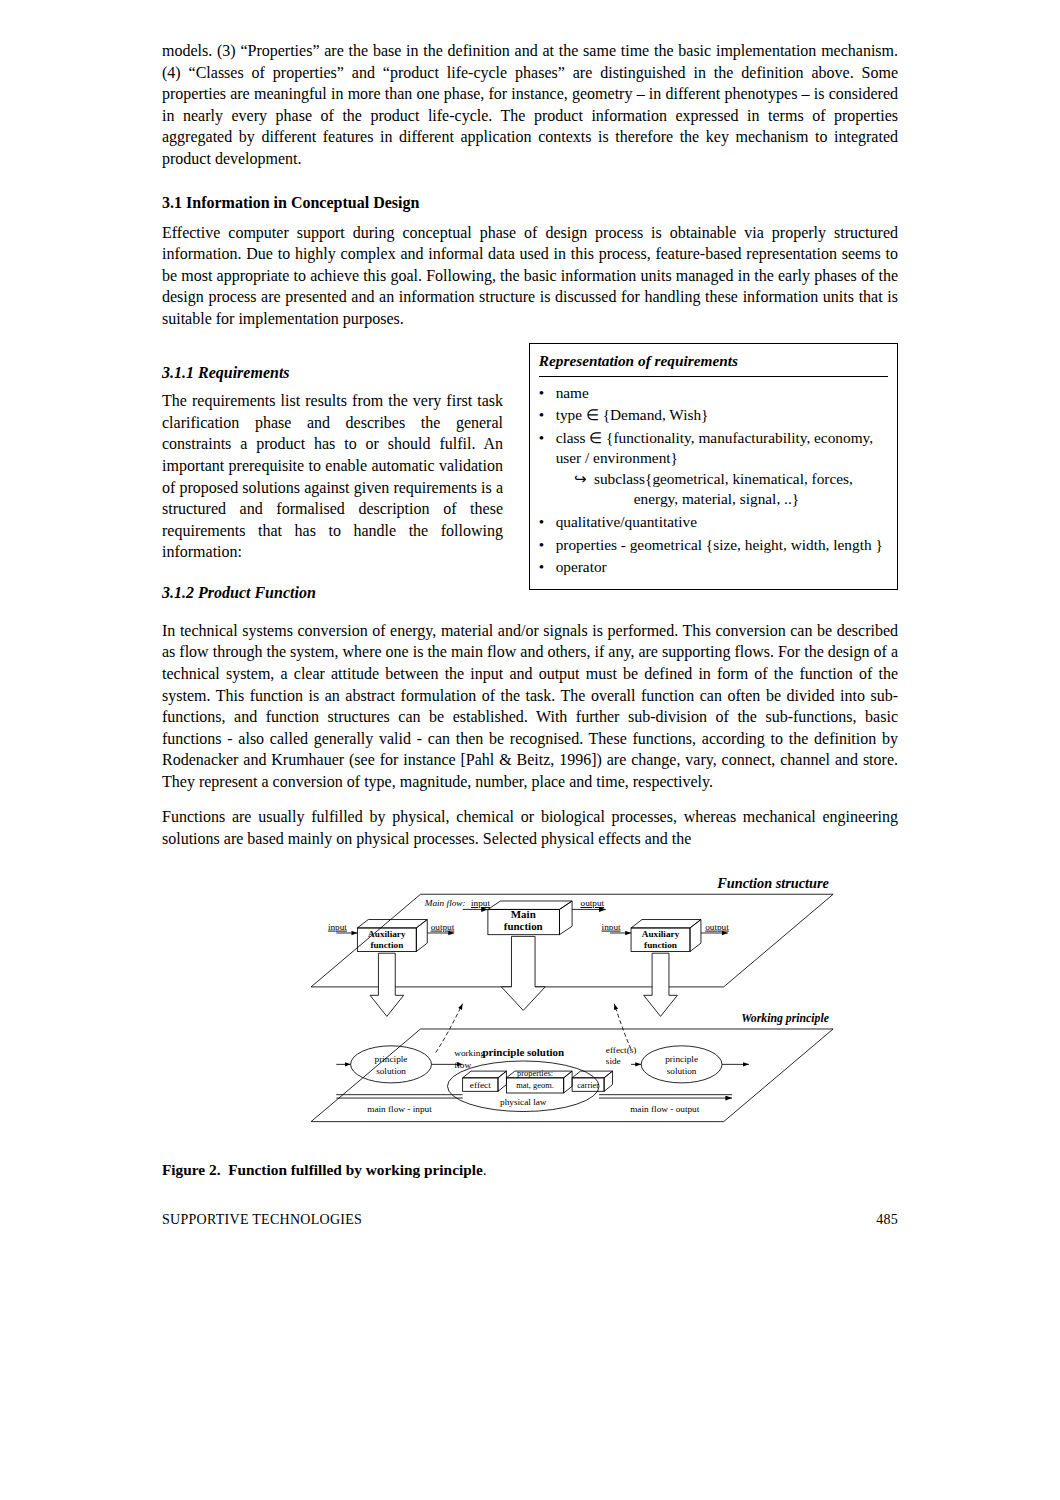models. (3) “Properties” are the base in the definition and at the same time the basic implementation mechanism. (4) “Classes of properties” and “product life-cycle phases” are distinguished in the definition above. Some properties are meaningful in more than one phase, for instance, geometry – in different phenotypes – is considered in nearly every phase of the product life-cycle. The product information expressed in terms of properties aggregated by different features in different application contexts is therefore the key mechanism to integrated product development.
3.1 Information in Conceptual Design
Effective computer support during conceptual phase of design process is obtainable via properly structured information. Due to highly complex and informal data used in this process, feature-based representation seems to be most appropriate to achieve this goal. Following, the basic information units managed in the early phases of the design process are presented and an information structure is discussed for handling these information units that is suitable for implementation purposes.
3.1.1 Requirements
The requirements list results from the very first task clarification phase and describes the general constraints a product has to or should fulfil. An important prerequisite to enable automatic validation of proposed solutions against given requirements is a structured and formalised description of these requirements that has to handle the following information:
3.1.2 Product Function
Representation of requirements
name
type ∈ {Demand, Wish}
class ∈ {functionality, manufacturability, economy, user / environment}
subclass{geometrical, kinematical, forces, energy, material, signal, ..}
qualitative/quantitative
properties - geometrical {size, height, width, length }
operator
In technical systems conversion of energy, material and/or signals is performed. This conversion can be described as flow through the system, where one is the main flow and others, if any, are supporting flows. For the design of a technical system, a clear attitude between the input and output must be defined in form of the function of the system. This function is an abstract formulation of the task. The overall function can often be divided into sub-functions, and function structures can be established. With further sub-division of the sub-functions, basic functions - also called generally valid - can then be recognised. These functions, according to the definition by Rodenacker and Krumhauer (see for instance [Pahl & Beitz, 1996]) are change, vary, connect, channel and store. They represent a conversion of type, magnitude, number, place and time, respectively.
Functions are usually fulfilled by physical, chemical or biological processes, whereas mechanical engineering solutions are based mainly on physical processes. Selected physical effects and the
Function structure Working principle Main function Main flow: input output Auxiliary function input output Auxiliary function input output principle solution principle solution principle solution effect properties: mat, geom. carrier physical law main flow - input main flow - output working flow effect(s) side
Figure 2. Function fulfilled by working principle.
Supportive Technologies 485